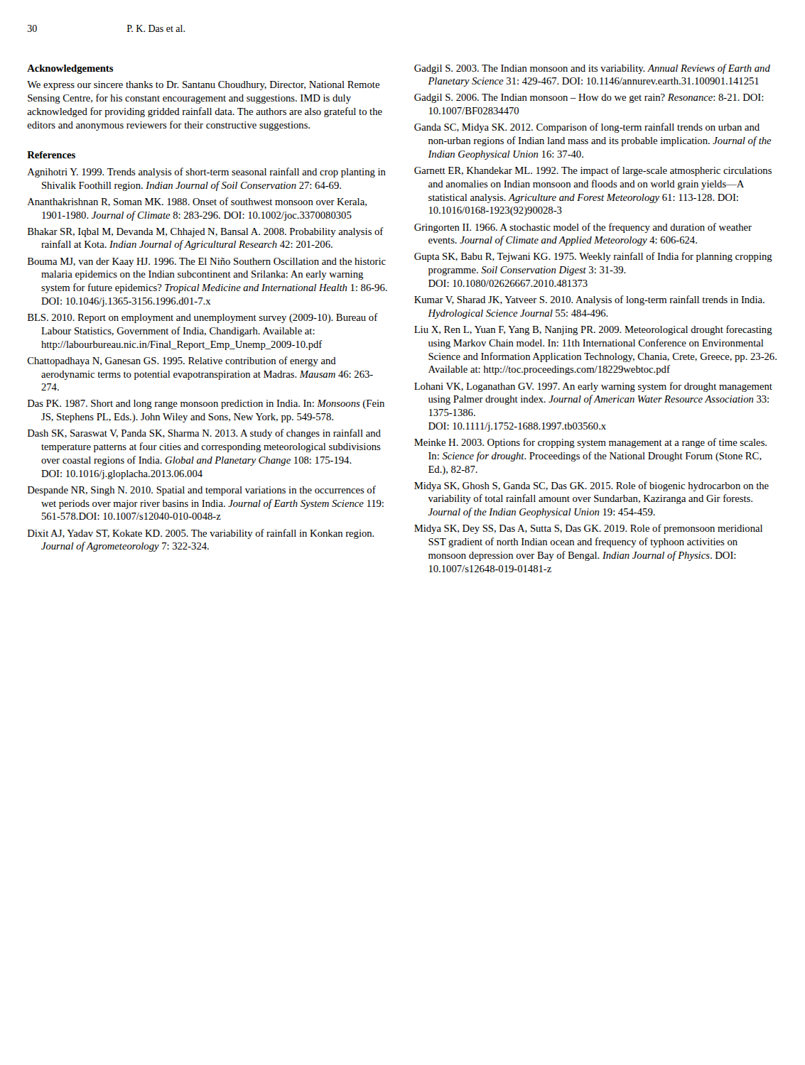30 P. K. Das et al.
Acknowledgements
We express our sincere thanks to Dr. Santanu Choudhury, Director, National Remote Sensing Centre, for his constant encouragement and suggestions. IMD is duly acknowledged for providing gridded rainfall data. The authors are also grateful to the editors and anonymous reviewers for their constructive suggestions.
References
Agnihotri Y. 1999. Trends analysis of short-term seasonal rainfall and crop planting in Shivalik Foothill region. Indian Journal of Soil Conservation 27: 64-69.
Ananthakrishnan R, Soman MK. 1988. Onset of southwest monsoon over Kerala, 1901-1980. Journal of Climate 8: 283-296. DOI: 10.1002/joc.3370080305
Bhakar SR, Iqbal M, Devanda M, Chhajed N, Bansal A. 2008. Probability analysis of rainfall at Kota. Indian Journal of Agricultural Research 42: 201-206.
Bouma MJ, van der Kaay HJ. 1996. The El Niño Southern Oscillation and the historic malaria epidemics on the Indian subcontinent and Srilanka: An early warning system for future epidemics? Tropical Medicine and International Health 1: 86-96. DOI: 10.1046/j.1365-3156.1996.d01-7.x
BLS. 2010. Report on employment and unemployment survey (2009-10). Bureau of Labour Statistics, Government of India, Chandigarh. Available at: http://labourbureau.nic.in/Final_Report_Emp_Unemp_2009-10.pdf
Chattopadhaya N, Ganesan GS. 1995. Relative contribution of energy and aerodynamic terms to potential evapotranspiration at Madras. Mausam 46: 263-274.
Das PK. 1987. Short and long range monsoon prediction in India. In: Monsoons (Fein JS, Stephens PL, Eds.). John Wiley and Sons, New York, pp. 549-578.
Dash SK, Saraswat V, Panda SK, Sharma N. 2013. A study of changes in rainfall and temperature patterns at four cities and corresponding meteorological subdivisions over coastal regions of India. Global and Planetary Change 108: 175-194.
DOI: 10.1016/j.gloplacha.2013.06.004
Despande NR, Singh N. 2010. Spatial and temporal variations in the occurrences of wet periods over major river basins in India. Journal of Earth System Science 119: 561-578.DOI: 10.1007/s12040-010-0048-z
Dixit AJ, Yadav ST, Kokate KD. 2005. The variability of rainfall in Konkan region. Journal of Agrometeorology 7: 322-324.
Gadgil S. 2003. The Indian monsoon and its variability. Annual Reviews of Earth and Planetary Science 31: 429-467. DOI: 10.1146/annurev.earth.31.100901.141251
Gadgil S. 2006. The Indian monsoon – How do we get rain? Resonance: 8-21. DOI: 10.1007/BF02834470
Ganda SC, Midya SK. 2012. Comparison of long-term rainfall trends on urban and non-urban regions of Indian land mass and its probable implication. Journal of the Indian Geophysical Union 16: 37-40.
Garnett ER, Khandekar ML. 1992. The impact of large-scale atmospheric circulations and anomalies on Indian monsoon and floods and on world grain yields—A statistical analysis. Agriculture and Forest Meteorology 61: 113-128. DOI: 10.1016/0168-1923(92)90028-3
Gringorten II. 1966. A stochastic model of the frequency and duration of weather events. Journal of Climate and Applied Meteorology 4: 606-624.
Gupta SK, Babu R, Tejwani KG. 1975. Weekly rainfall of India for planning cropping programme. Soil Conservation Digest 3: 31-39.
DOI: 10.1080/02626667.2010.481373
Kumar V, Sharad JK, Yatveer S. 2010. Analysis of long-term rainfall trends in India. Hydrological Science Journal 55: 484-496.
Liu X, Ren L, Yuan F, Yang B, Nanjing PR. 2009. Meteorological drought forecasting using Markov Chain model. In: 11th International Conference on Environmental Science and Information Application Technology, Chania, Crete, Greece, pp. 23-26. Available at: http://toc.proceedings.com/18229webtoc.pdf
Lohani VK, Loganathan GV. 1997. An early warning system for drought management using Palmer drought index. Journal of American Water Resource Association 33: 1375-1386.
DOI: 10.1111/j.1752-1688.1997.tb03560.x
Meinke H. 2003. Options for cropping system management at a range of time scales. In: Science for drought. Proceedings of the National Drought Forum (Stone RC, Ed.), 82-87.
Midya SK, Ghosh S, Ganda SC, Das GK. 2015. Role of biogenic hydrocarbon on the variability of total rainfall amount over Sundarban, Kaziranga and Gir forests. Journal of the Indian Geophysical Union 19: 454-459.
Midya SK, Dey SS, Das A, Sutta S, Das GK. 2019. Role of premonsoon meridional SST gradient of north Indian ocean and frequency of typhoon activities on monsoon depression over Bay of Bengal. Indian Journal of Physics. DOI: 10.1007/s12648-019-01481-z